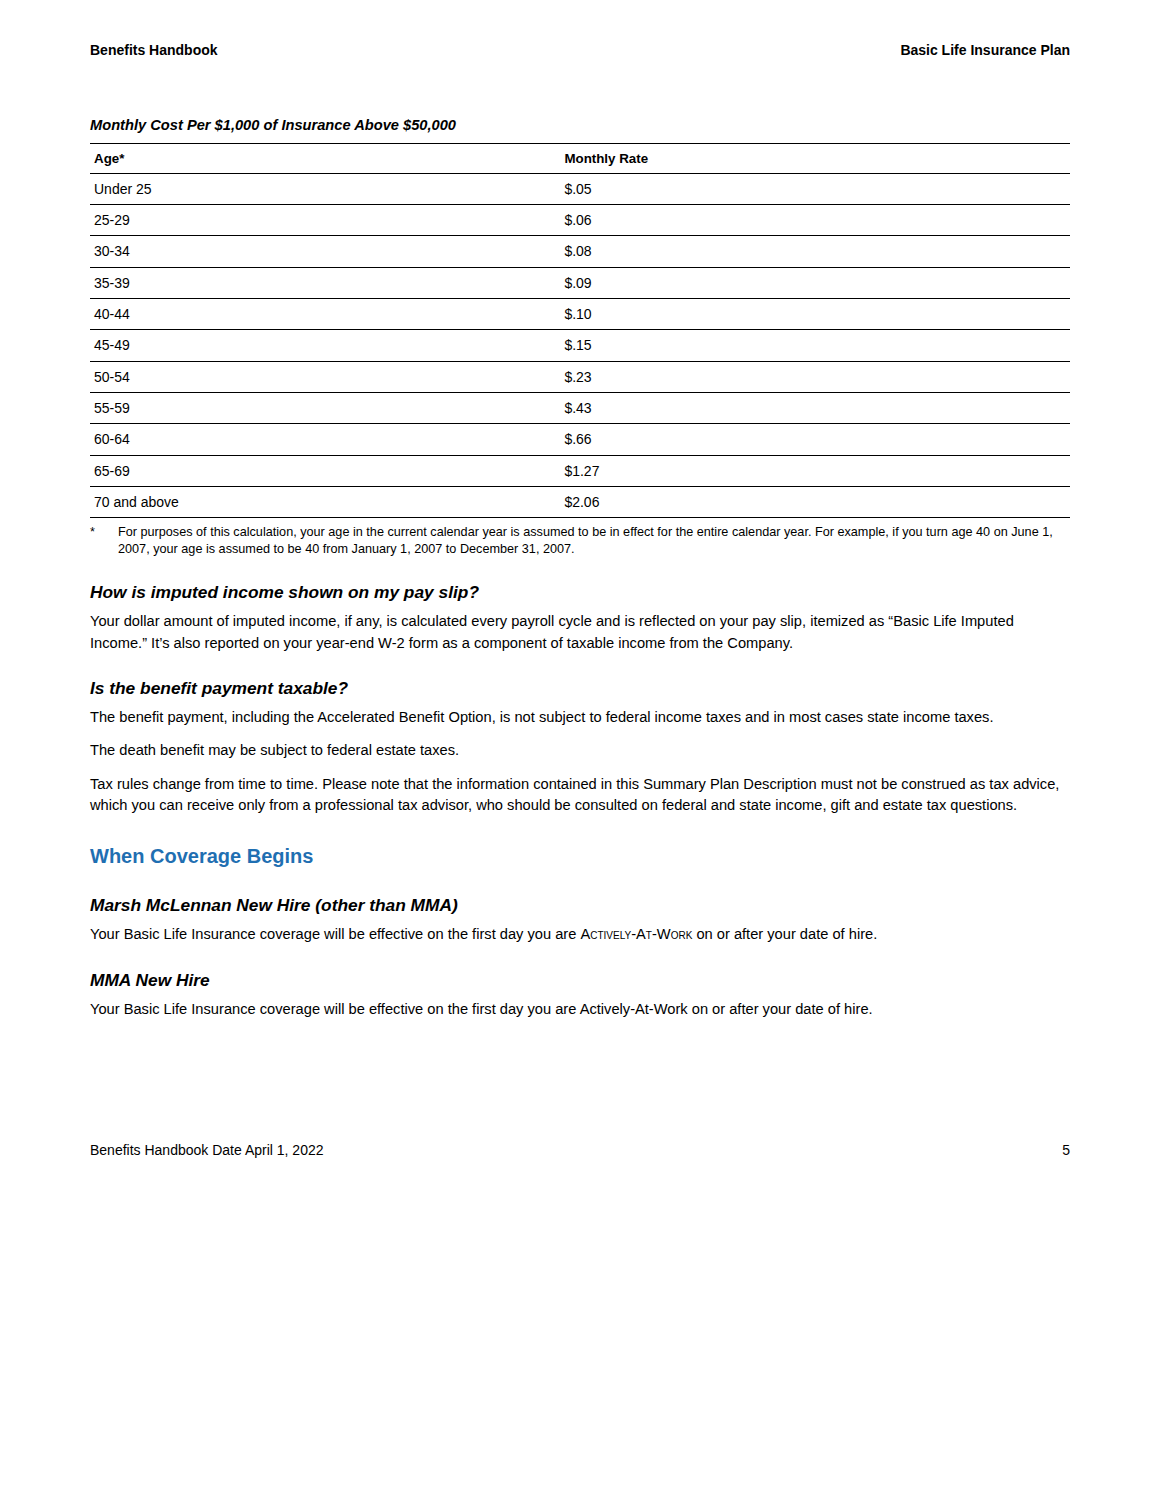Benefits Handbook Basic Life Insurance Plan
Monthly Cost Per $1,000 of Insurance Above $50,000
| Age* | Monthly Rate |
| --- | --- |
| Under 25 | $.05 |
| 25-29 | $.06 |
| 30-34 | $.08 |
| 35-39 | $.09 |
| 40-44 | $.10 |
| 45-49 | $.15 |
| 50-54 | $.23 |
| 55-59 | $.43 |
| 60-64 | $.66 |
| 65-69 | $1.27 |
| 70 and above | $2.06 |
* For purposes of this calculation, your age in the current calendar year is assumed to be in effect for the entire calendar year. For example, if you turn age 40 on June 1, 2007, your age is assumed to be 40 from January 1, 2007 to December 31, 2007.
How is imputed income shown on my pay slip?
Your dollar amount of imputed income, if any, is calculated every payroll cycle and is reflected on your pay slip, itemized as “Basic Life Imputed Income.” It’s also reported on your year-end W-2 form as a component of taxable income from the Company.
Is the benefit payment taxable?
The benefit payment, including the Accelerated Benefit Option, is not subject to federal income taxes and in most cases state income taxes.
The death benefit may be subject to federal estate taxes.
Tax rules change from time to time. Please note that the information contained in this Summary Plan Description must not be construed as tax advice, which you can receive only from a professional tax advisor, who should be consulted on federal and state income, gift and estate tax questions.
When Coverage Begins
Marsh McLennan New Hire (other than MMA)
Your Basic Life Insurance coverage will be effective on the first day you are Actively-At-Work on or after your date of hire.
MMA New Hire
Your Basic Life Insurance coverage will be effective on the first day you are Actively-At-Work on or after your date of hire.
Benefits Handbook Date April 1, 2022 5